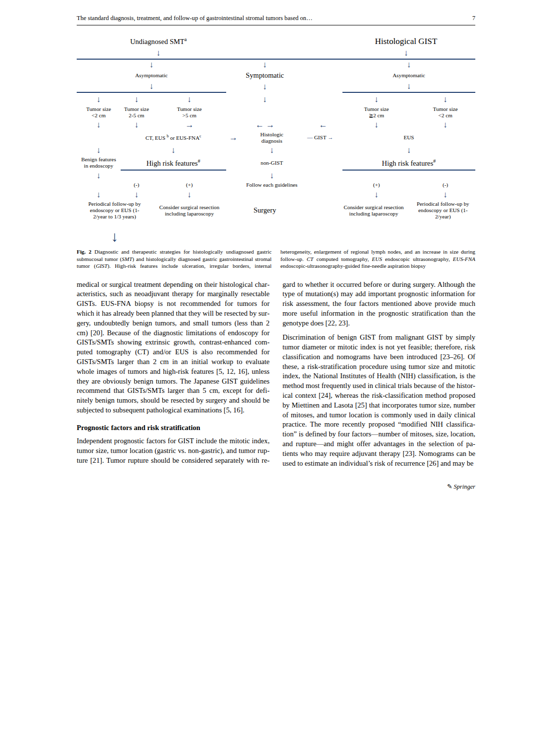The standard diagnosis, treatment, and follow-up of gastrointestinal stromal tumors based on… 7
| Undiagnosed SMT a | | Histological GIST |
| ↓ | | ↓ |
| ↓ | ↓ | | ↓ |
| Asymptomatic | Symptomatic | | Asymptomatic |
| ↓ | ↓ | | ↓ |
| ↓ | ↓ | ↓ | ↓ | | ↓ | | ↓ |
| Tumor size <2 cm | Tumor size 2-5 cm | Tumor size >5 cm | | | Tumor size ≧2 cm | | Tumor size <2 cm |
| ↓ | ↓ | → | ← → | ← | ↓ | | ↓ |
| | CT, EUS b or EUS-FNA c | → | Histologic diagnosis | — GIST → | | EUS |
| ↓ | ↓ | | ↓ | | | ↓ |
| Benign features in endoscopy | High risk features # | | non-GIST | | | High risk features # |
| ↓ | | | ↓ | | | |
| | (-) | (+) | | Follow each guidelines | | | (+) | | (-) |
| ↓ | ↓ | ↓ | | | | | ↓ | | ↓ |
| Periodical follow-up by endoscopy or EUS (1- 2/year to 1/3 years) | Consider surgical resection including laparoscopy | Surgery | | Consider surgical resection including laparoscopy | Periodical follow-up by endoscopy or EUS (1- 2/year) |
| ↓ | |
Fig. 2 Diagnostic and therapeutic strategies for histologically undiagnosed gastric submucosal tumor (SMT) and histologically diagnosed gastric gastrointestinal stromal tumor (GIST). High-risk features include ulceration, irregular borders, internal heterogeneity, enlargement of regional lymph nodes, and an increase in size during follow-up. CT computed tomography, EUS endoscopic ultrasonography, EUS-FNA endoscopic-ultrasonography-guided fine-needle aspiration biopsy
medical or surgical treatment depending on their histological characteristics, such as neoadjuvant therapy for marginally resectable GISTs. EUS-FNA biopsy is not recommended for tumors for which it has already been planned that they will be resected by surgery, undoubtedly benign tumors, and small tumors (less than 2 cm) [20]. Because of the diagnostic limitations of endoscopy for GISTs/SMTs showing extrinsic growth, contrast-enhanced computed tomography (CT) and/or EUS is also recommended for GISTs/SMTs larger than 2 cm in an initial workup to evaluate whole images of tumors and high-risk features [5, 12, 16], unless they are obviously benign tumors. The Japanese GIST guidelines recommend that GISTs/SMTs larger than 5 cm, except for definitely benign tumors, should be resected by surgery and should be subjected to subsequent pathological examinations [5, 16].
Prognostic factors and risk stratification
Independent prognostic factors for GIST include the mitotic index, tumor size, tumor location (gastric vs. non-gastric), and tumor rupture [21]. Tumor rupture should be considered separately with regard to whether it occurred before or during surgery. Although the type of mutation(s) may add important prognostic information for risk assessment, the four factors mentioned above provide much more useful information in the prognostic stratification than the genotype does [22, 23].
Discrimination of benign GIST from malignant GIST by simply tumor diameter or mitotic index is not yet feasible; therefore, risk classification and nomograms have been introduced [23–26]. Of these, a risk-stratification procedure using tumor size and mitotic index, the National Institutes of Health (NIH) classification, is the method most frequently used in clinical trials because of the historical context [24], whereas the risk-classification method proposed by Miettinen and Lasota [25] that incorporates tumor size, number of mitoses, and tumor location is commonly used in daily clinical practice. The more recently proposed “modified NIH classification” is defined by four factors—number of mitoses, size, location, and rupture—and might offer advantages in the selection of patients who may require adjuvant therapy [23]. Nomograms can be used to estimate an individual’s risk of recurrence [26] and may be
✎ Springer